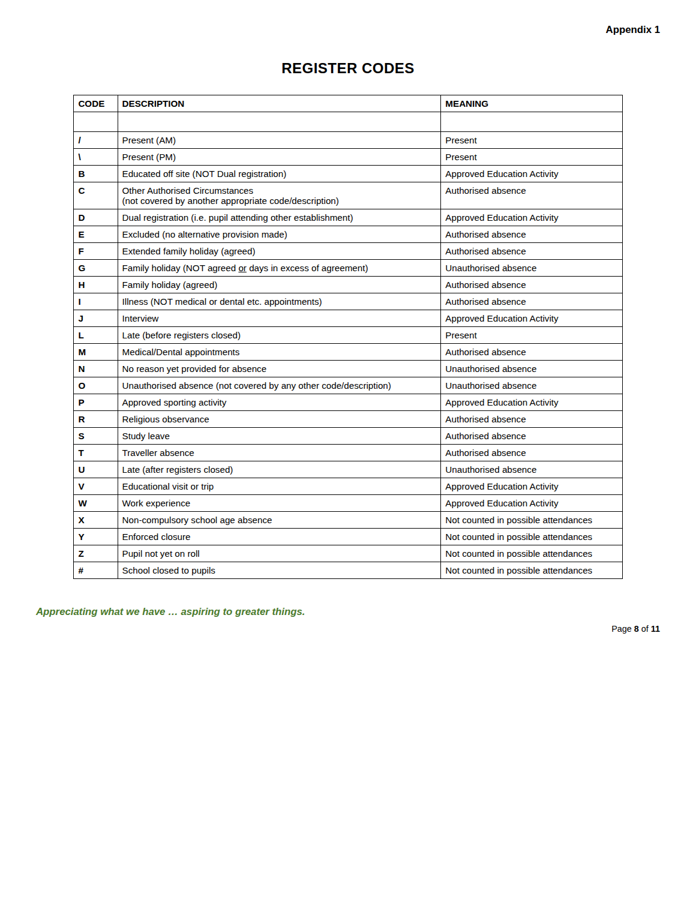Appendix 1
REGISTER CODES
| CODE | DESCRIPTION | MEANING |
| --- | --- | --- |
| / | Present (AM) | Present |
| \ | Present (PM) | Present |
| B | Educated off site (NOT Dual registration) | Approved Education Activity |
| C | Other Authorised Circumstances (not covered by another appropriate code/description) | Authorised absence |
| D | Dual registration (i.e. pupil attending other establishment) | Approved Education Activity |
| E | Excluded (no alternative provision made) | Authorised absence |
| F | Extended family holiday (agreed) | Authorised absence |
| G | Family holiday (NOT agreed or days in excess of agreement) | Unauthorised absence |
| H | Family holiday (agreed) | Authorised absence |
| I | Illness (NOT medical or dental etc. appointments) | Authorised absence |
| J | Interview | Approved Education Activity |
| L | Late (before registers closed) | Present |
| M | Medical/Dental appointments | Authorised absence |
| N | No reason yet provided for absence | Unauthorised absence |
| O | Unauthorised absence (not covered by any other code/description) | Unauthorised absence |
| P | Approved sporting activity | Approved Education Activity |
| R | Religious observance | Authorised absence |
| S | Study leave | Authorised absence |
| T | Traveller absence | Authorised absence |
| U | Late (after registers closed) | Unauthorised absence |
| V | Educational visit or trip | Approved Education Activity |
| W | Work experience | Approved Education Activity |
| X | Non-compulsory school age absence | Not counted in possible attendances |
| Y | Enforced closure | Not counted in possible attendances |
| Z | Pupil not yet on roll | Not counted in possible attendances |
| # | School closed to pupils | Not counted in possible attendances |
Appreciating what we have … aspiring to greater things.
Page 8 of 11